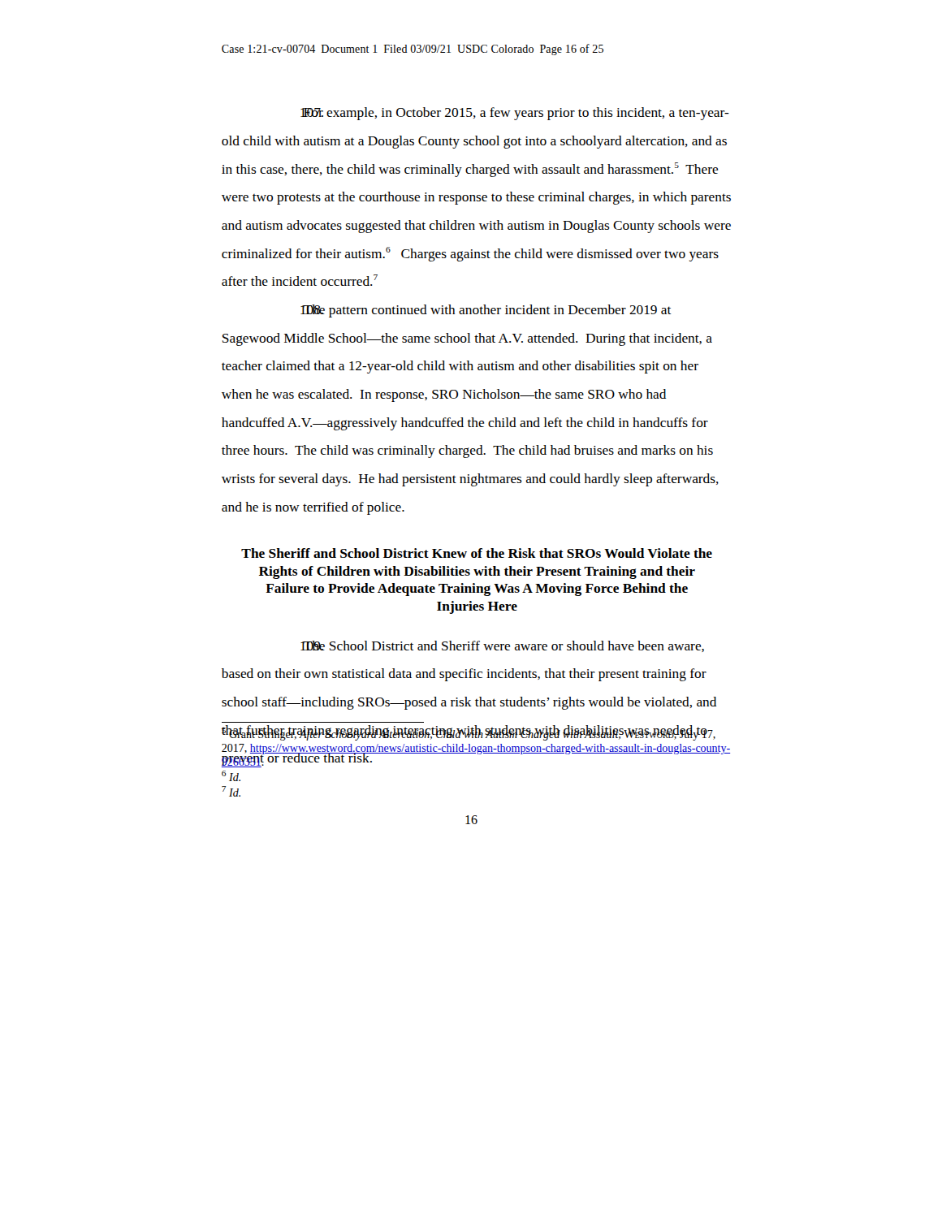Case 1:21-cv-00704 Document 1 Filed 03/09/21 USDC Colorado Page 16 of 25
107. For example, in October 2015, a few years prior to this incident, a ten-year-old child with autism at a Douglas County school got into a schoolyard altercation, and as in this case, there, the child was criminally charged with assault and harassment.5 There were two protests at the courthouse in response to these criminal charges, in which parents and autism advocates suggested that children with autism in Douglas County schools were criminalized for their autism.6 Charges against the child were dismissed over two years after the incident occurred.7
108. The pattern continued with another incident in December 2019 at Sagewood Middle School—the same school that A.V. attended. During that incident, a teacher claimed that a 12-year-old child with autism and other disabilities spit on her when he was escalated. In response, SRO Nicholson—the same SRO who had handcuffed A.V.—aggressively handcuffed the child and left the child in handcuffs for three hours. The child was criminally charged. The child had bruises and marks on his wrists for several days. He had persistent nightmares and could hardly sleep afterwards, and he is now terrified of police.
The Sheriff and School District Knew of the Risk that SROs Would Violate the Rights of Children with Disabilities with their Present Training and their Failure to Provide Adequate Training Was A Moving Force Behind the Injuries Here
109. The School District and Sheriff were aware or should have been aware, based on their own statistical data and specific incidents, that their present training for school staff—including SROs—posed a risk that students’ rights would be violated, and that further training regarding interacting with students with disabilities was needed to prevent or reduce that risk.
5 Grant Stringer, After Schoolyard Altercation, Child with Autism Charged with Assault, Westword, July 17, 2017, https://www.westword.com/news/autistic-child-logan-thompson-charged-with-assault-in-douglas-county-9266351.
6 Id.
7 Id.
16